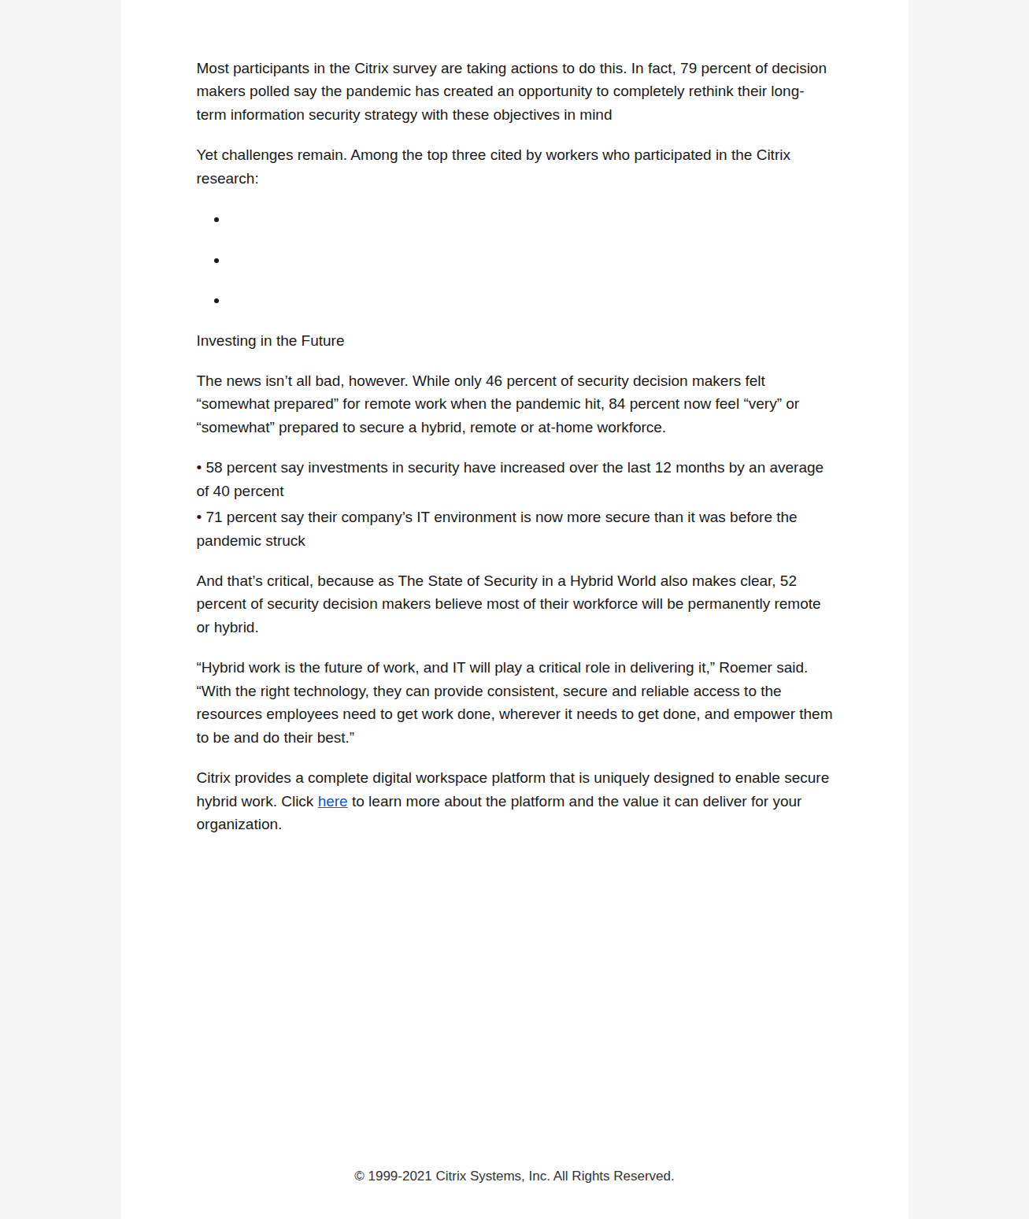Most participants in the Citrix survey are taking actions to do this. In fact, 79 percent of decision makers polled say the pandemic has created an opportunity to completely rethink their long-term information security strategy with these objectives in mind
Yet challenges remain. Among the top three cited by workers who participated in the Citrix research:
Investing in the Future
The news isn’t all bad, however. While only 46 percent of security decision makers felt “somewhat prepared” for remote work when the pandemic hit, 84 percent now feel “very” or “somewhat” prepared to secure a hybrid, remote or at-home workforce.
• 58 percent say investments in security have increased over the last 12 months by an average of 40 percent
• 71 percent say their company’s IT environment is now more secure than it was before the pandemic struck
And that’s critical, because as The State of Security in a Hybrid World also makes clear, 52 percent of security decision makers believe most of their workforce will be permanently remote or hybrid.
“Hybrid work is the future of work, and IT will play a critical role in delivering it,” Roemer said. “With the right technology, they can provide consistent, secure and reliable access to the resources employees need to get work done, wherever it needs to get done, and empower them to be and do their best.”
Citrix provides a complete digital workspace platform that is uniquely designed to enable secure hybrid work. Click here to learn more about the platform and the value it can deliver for your organization.
© 1999-2021 Citrix Systems, Inc. All Rights Reserved.